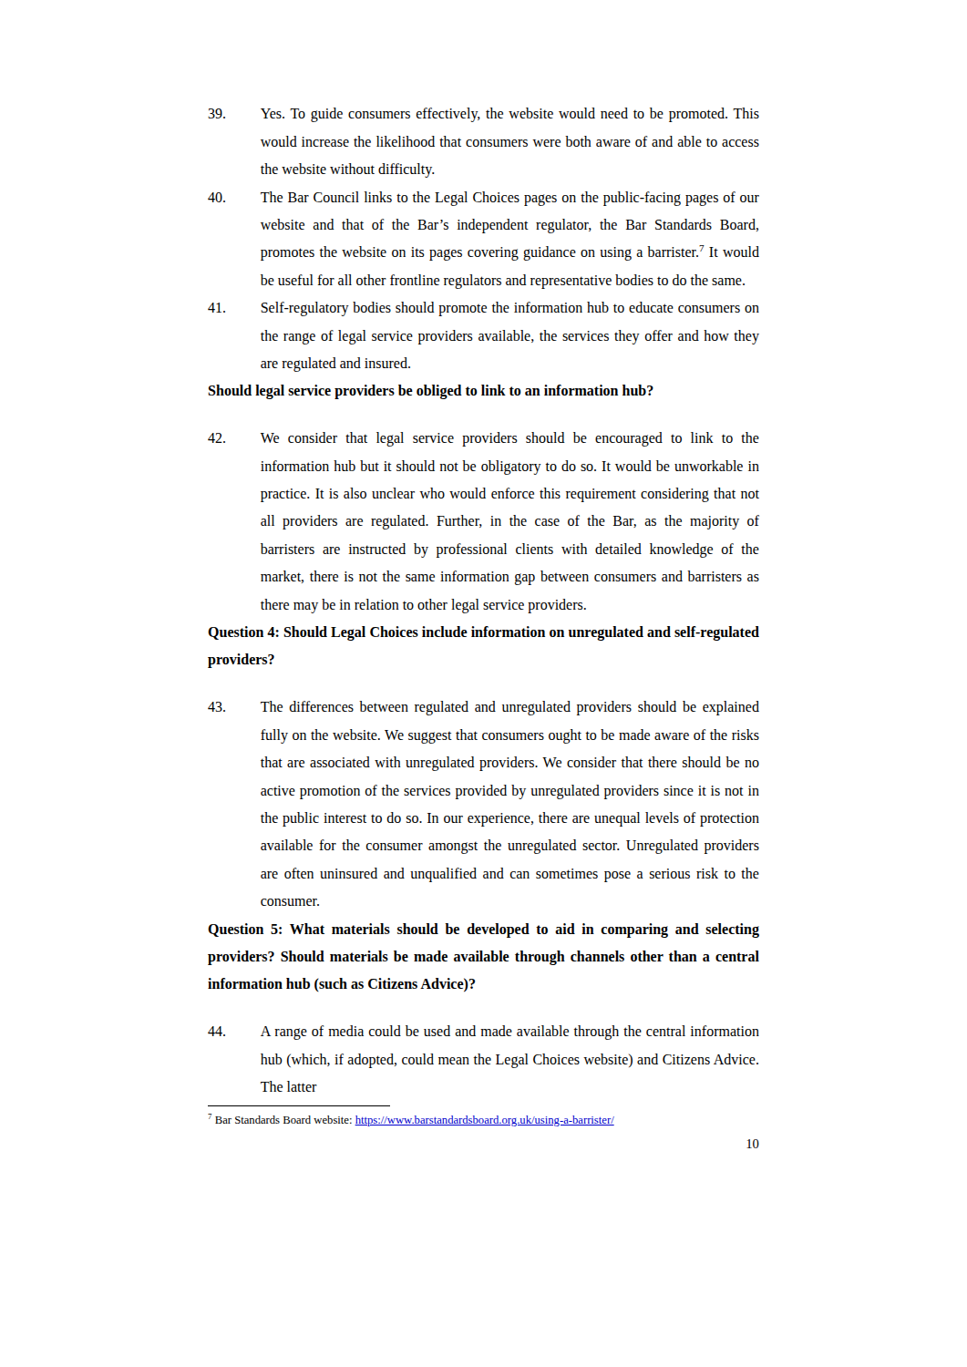39.
Yes. To guide consumers effectively, the website would need to be promoted. This would increase the likelihood that consumers were both aware of and able to access the website without difficulty.
40.
The Bar Council links to the Legal Choices pages on the public-facing pages of our website and that of the Bar’s independent regulator, the Bar Standards Board, promotes the website on its pages covering guidance on using a barrister.7 It would be useful for all other frontline regulators and representative bodies to do the same.
41.
Self-regulatory bodies should promote the information hub to educate consumers on the range of legal service providers available, the services they offer and how they are regulated and insured.
Should legal service providers be obliged to link to an information hub?
42.
We consider that legal service providers should be encouraged to link to the information hub but it should not be obligatory to do so. It would be unworkable in practice. It is also unclear who would enforce this requirement considering that not all providers are regulated. Further, in the case of the Bar, as the majority of barristers are instructed by professional clients with detailed knowledge of the market, there is not the same information gap between consumers and barristers as there may be in relation to other legal service providers.
Question 4: Should Legal Choices include information on unregulated and self-regulated providers?
43.
The differences between regulated and unregulated providers should be explained fully on the website. We suggest that consumers ought to be made aware of the risks that are associated with unregulated providers. We consider that there should be no active promotion of the services provided by unregulated providers since it is not in the public interest to do so. In our experience, there are unequal levels of protection available for the consumer amongst the unregulated sector. Unregulated providers are often uninsured and unqualified and can sometimes pose a serious risk to the consumer.
Question 5: What materials should be developed to aid in comparing and selecting providers? Should materials be made available through channels other than a central information hub (such as Citizens Advice)?
44.
A range of media could be used and made available through the central information hub (which, if adopted, could mean the Legal Choices website) and Citizens Advice. The latter
7 Bar Standards Board website: https://www.barstandardsboard.org.uk/using-a-barrister/
10